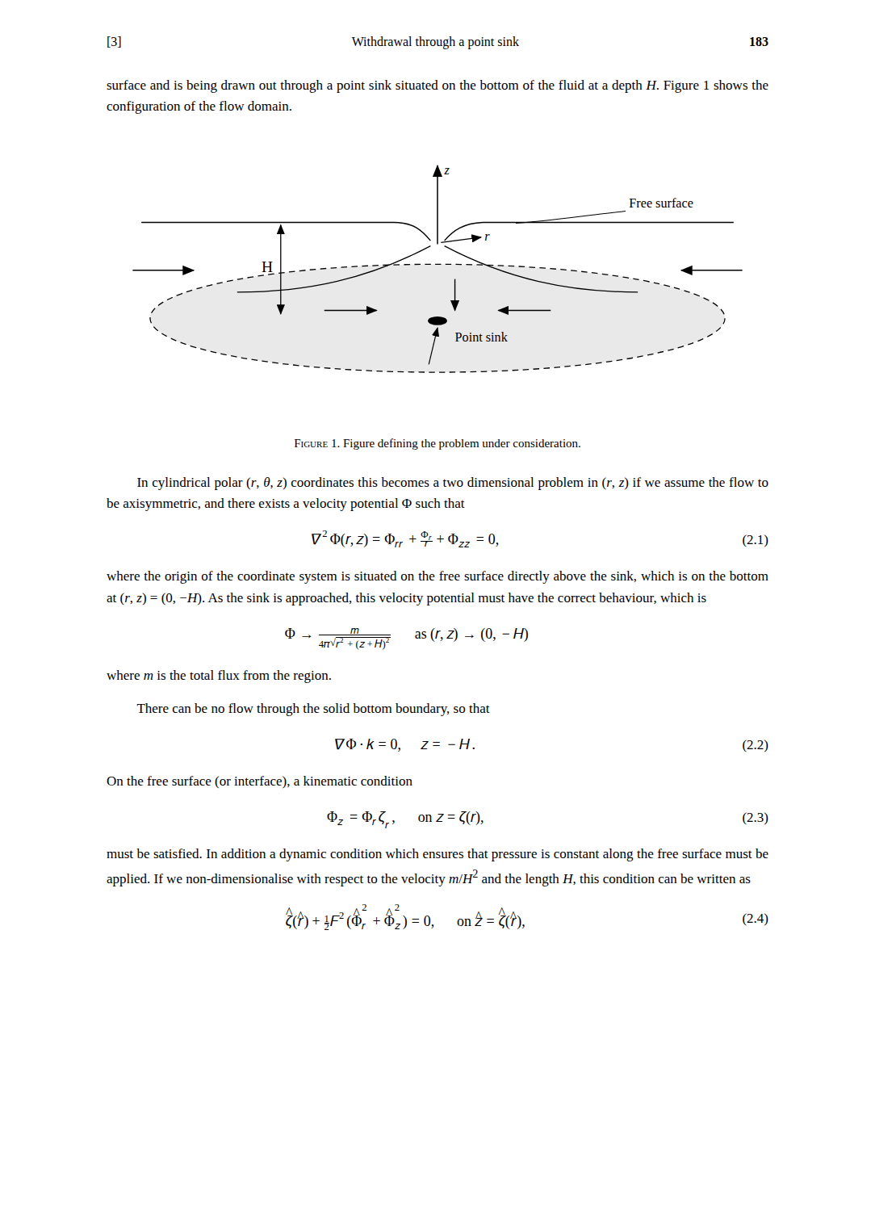[3] Withdrawal through a point sink 183
surface and is being drawn out through a point sink situated on the bottom of the fluid at a depth H. Figure 1 shows the configuration of the flow domain.
z r Free surface H Point sink
Figure 1. Figure defining the problem under consideration.
In cylindrical polar (r, θ, z) coordinates this becomes a two dimensional problem in (r, z) if we assume the flow to be axisymmetric, and there exists a velocity potential Φ such that
∇2 Φ (r,z) = Φrr + Φr r + Φzz = 0 ,
(2.1)
where the origin of the coordinate system is situated on the free surface directly above the sink, which is on the bottom at (r, z) = (0, −H). As the sink is approached, this velocity potential must have the correct behaviour, which is
Φ → m 4π r2 + (z+H) 2 as (r,z) → (0,−H)
where m is the total flux from the region.
There can be no flow through the solid bottom boundary, so that
∇ Φ ⋅ k = 0 , z = − H .
(2.2)
On the free surface (or interface), a kinematic condition
Φz = Φr ζr , on z = ζ (r) ,
(2.3)
must be satisfied. In addition a dynamic condition which ensures that pressure is constant along the free surface must be applied. If we non-dimensionalise with respect to the velocity m/H2 and the length H, this condition can be written as
ζ^ ( r^ ) + 12 F2 ( Φ^ r 2 + Φ^ z 2 ) = 0 , on z^ = ζ^ ( r^ ) ,
(2.4)